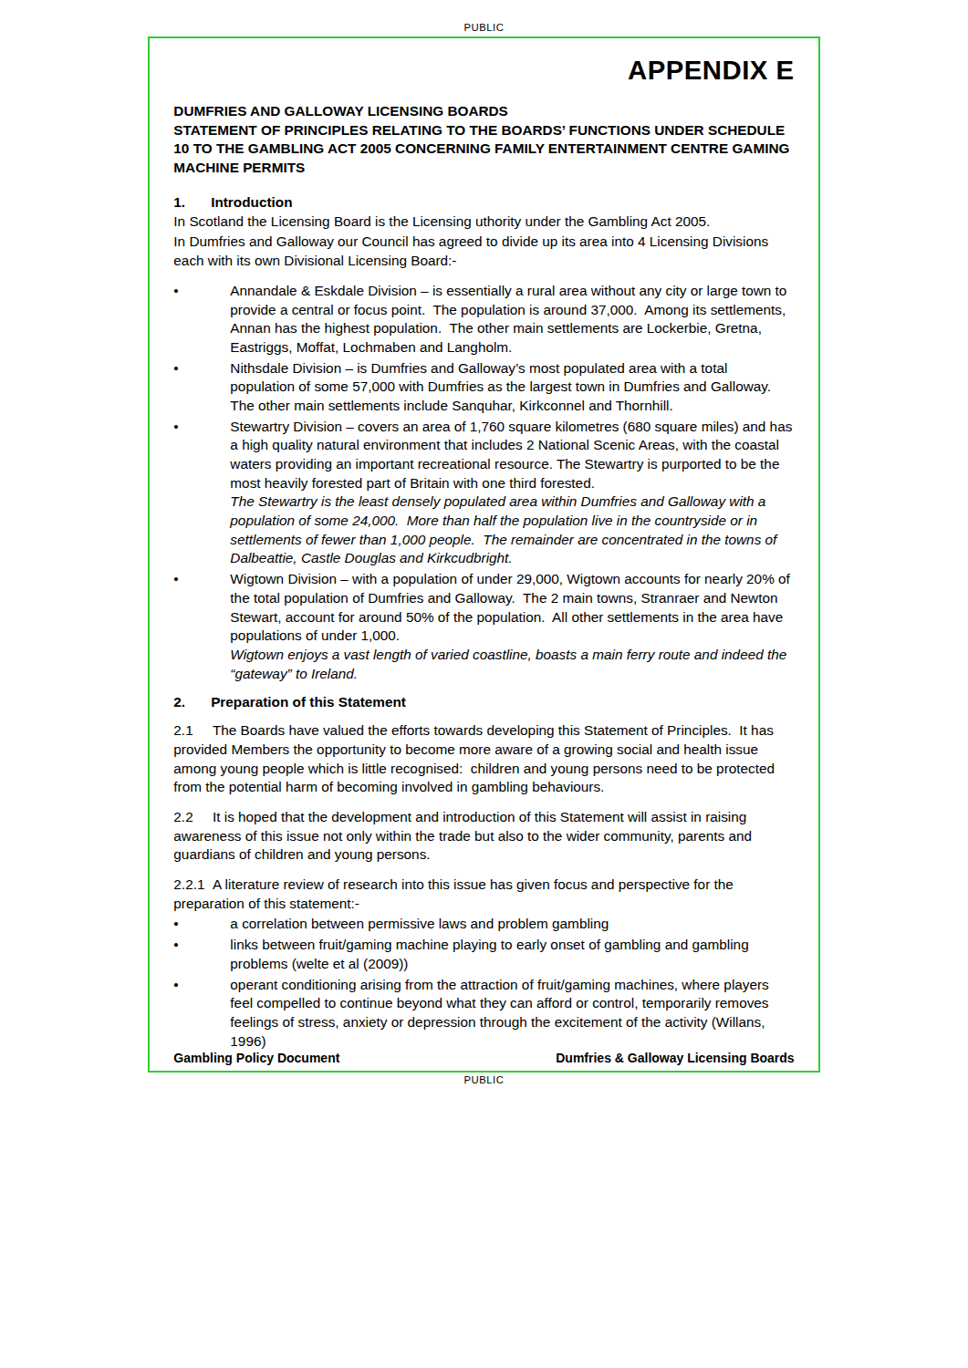PUBLIC
APPENDIX E
DUMFRIES AND GALLOWAY LICENSING BOARDS
STATEMENT OF PRINCIPLES RELATING TO THE BOARDS’ FUNCTIONS UNDER SCHEDULE 10 TO THE GAMBLING ACT 2005 CONCERNING FAMILY ENTERTAINMENT CENTRE GAMING MACHINE PERMITS
1. Introduction
In Scotland the Licensing Board is the Licensing uthority under the Gambling Act 2005.
In Dumfries and Galloway our Council has agreed to divide up its area into 4 Licensing Divisions each with its own Divisional Licensing Board:-
Annandale & Eskdale Division – is essentially a rural area without any city or large town to provide a central or focus point. The population is around 37,000. Among its settlements, Annan has the highest population. The other main settlements are Lockerbie, Gretna, Eastriggs, Moffat, Lochmaben and Langholm.
Nithsdale Division – is Dumfries and Galloway’s most populated area with a total population of some 57,000 with Dumfries as the largest town in Dumfries and Galloway. The other main settlements include Sanquhar, Kirkconnel and Thornhill.
Stewartry Division – covers an area of 1,760 square kilometres (680 square miles) and has a high quality natural environment that includes 2 National Scenic Areas, with the coastal waters providing an important recreational resource. The Stewartry is purported to be the most heavily forested part of Britain with one third forested.
The Stewartry is the least densely populated area within Dumfries and Galloway with a population of some 24,000. More than half the population live in the countryside or in settlements of fewer than 1,000 people. The remainder are concentrated in the towns of Dalbeattie, Castle Douglas and Kirkcudbright.
Wigtown Division – with a population of under 29,000, Wigtown accounts for nearly 20% of the total population of Dumfries and Galloway. The 2 main towns, Stranraer and Newton Stewart, account for around 50% of the population. All other settlements in the area have populations of under 1,000.
Wigtown enjoys a vast length of varied coastline, boasts a main ferry route and indeed the “gateway” to Ireland.
2. Preparation of this Statement
2.1 The Boards have valued the efforts towards developing this Statement of Principles. It has provided Members the opportunity to become more aware of a growing social and health issue among young people which is little recognised: children and young persons need to be protected from the potential harm of becoming involved in gambling behaviours.
2.2 It is hoped that the development and introduction of this Statement will assist in raising awareness of this issue not only within the trade but also to the wider community, parents and guardians of children and young persons.
2.2.1 A literature review of research into this issue has given focus and perspective for the preparation of this statement:-
a correlation between permissive laws and problem gambling
links between fruit/gaming machine playing to early onset of gambling and gambling problems (welte et al (2009))
operant conditioning arising from the attraction of fruit/gaming machines, where players feel compelled to continue beyond what they can afford or control, temporarily removes feelings of stress, anxiety or depression through the excitement of the activity (Willans, 1996)
Gambling Policy Document Dumfries & Galloway Licensing Boards
PUBLIC